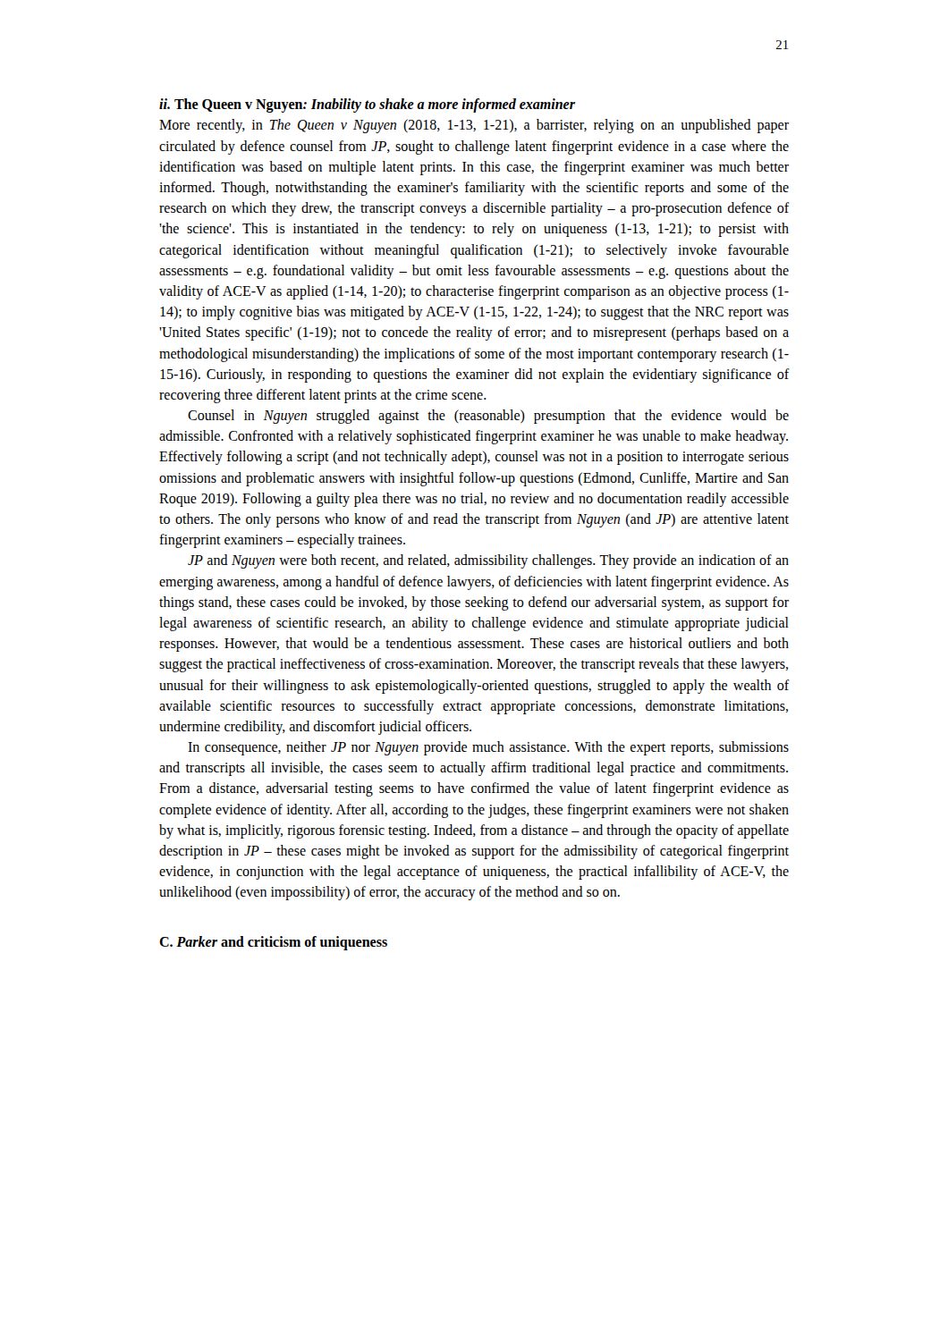21
ii. The Queen v Nguyen: Inability to shake a more informed examiner
More recently, in The Queen v Nguyen (2018, 1-13, 1-21), a barrister, relying on an unpublished paper circulated by defence counsel from JP, sought to challenge latent fingerprint evidence in a case where the identification was based on multiple latent prints. In this case, the fingerprint examiner was much better informed. Though, notwithstanding the examiner's familiarity with the scientific reports and some of the research on which they drew, the transcript conveys a discernible partiality – a pro-prosecution defence of 'the science'. This is instantiated in the tendency: to rely on uniqueness (1-13, 1-21); to persist with categorical identification without meaningful qualification (1-21); to selectively invoke favourable assessments – e.g. foundational validity – but omit less favourable assessments – e.g. questions about the validity of ACE-V as applied (1-14, 1-20); to characterise fingerprint comparison as an objective process (1-14); to imply cognitive bias was mitigated by ACE-V (1-15, 1-22, 1-24); to suggest that the NRC report was 'United States specific' (1-19); not to concede the reality of error; and to misrepresent (perhaps based on a methodological misunderstanding) the implications of some of the most important contemporary research (1-15-16). Curiously, in responding to questions the examiner did not explain the evidentiary significance of recovering three different latent prints at the crime scene.
Counsel in Nguyen struggled against the (reasonable) presumption that the evidence would be admissible. Confronted with a relatively sophisticated fingerprint examiner he was unable to make headway. Effectively following a script (and not technically adept), counsel was not in a position to interrogate serious omissions and problematic answers with insightful follow-up questions (Edmond, Cunliffe, Martire and San Roque 2019). Following a guilty plea there was no trial, no review and no documentation readily accessible to others. The only persons who know of and read the transcript from Nguyen (and JP) are attentive latent fingerprint examiners – especially trainees.
JP and Nguyen were both recent, and related, admissibility challenges. They provide an indication of an emerging awareness, among a handful of defence lawyers, of deficiencies with latent fingerprint evidence. As things stand, these cases could be invoked, by those seeking to defend our adversarial system, as support for legal awareness of scientific research, an ability to challenge evidence and stimulate appropriate judicial responses. However, that would be a tendentious assessment. These cases are historical outliers and both suggest the practical ineffectiveness of cross-examination. Moreover, the transcript reveals that these lawyers, unusual for their willingness to ask epistemologically-oriented questions, struggled to apply the wealth of available scientific resources to successfully extract appropriate concessions, demonstrate limitations, undermine credibility, and discomfort judicial officers.
In consequence, neither JP nor Nguyen provide much assistance. With the expert reports, submissions and transcripts all invisible, the cases seem to actually affirm traditional legal practice and commitments. From a distance, adversarial testing seems to have confirmed the value of latent fingerprint evidence as complete evidence of identity. After all, according to the judges, these fingerprint examiners were not shaken by what is, implicitly, rigorous forensic testing. Indeed, from a distance – and through the opacity of appellate description in JP – these cases might be invoked as support for the admissibility of categorical fingerprint evidence, in conjunction with the legal acceptance of uniqueness, the practical infallibility of ACE-V, the unlikelihood (even impossibility) of error, the accuracy of the method and so on.
C. Parker and criticism of uniqueness